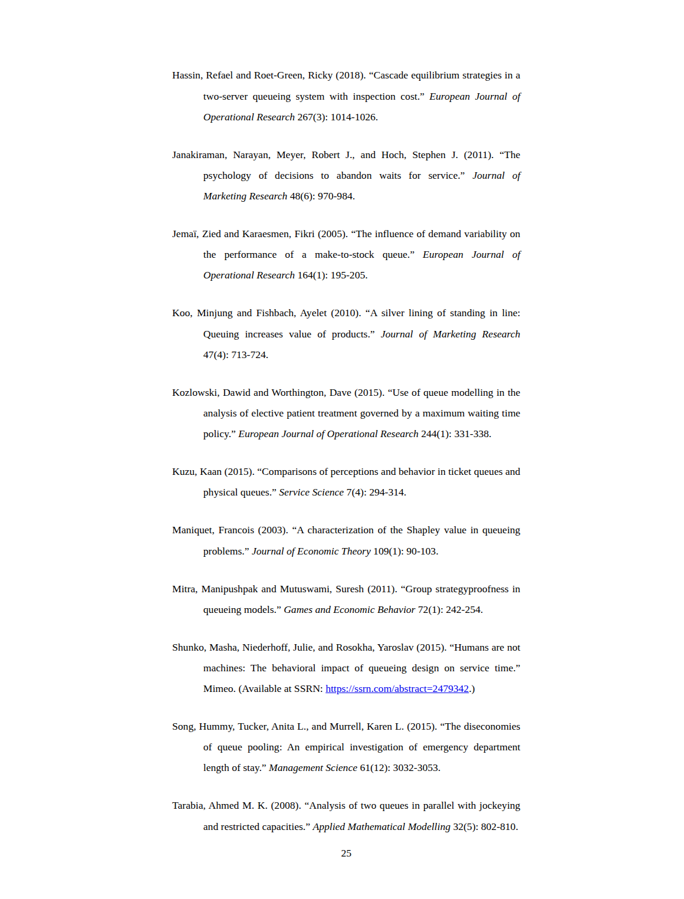Hassin, Refael and Roet-Green, Ricky (2018). “Cascade equilibrium strategies in a two-server queueing system with inspection cost.” European Journal of Operational Research 267(3): 1014-1026.
Janakiraman, Narayan, Meyer, Robert J., and Hoch, Stephen J. (2011). “The psychology of decisions to abandon waits for service.” Journal of Marketing Research 48(6): 970-984.
Jemaï, Zied and Karaesmen, Fikri (2005). “The influence of demand variability on the performance of a make-to-stock queue.” European Journal of Operational Research 164(1): 195-205.
Koo, Minjung and Fishbach, Ayelet (2010). “A silver lining of standing in line: Queuing increases value of products.” Journal of Marketing Research 47(4): 713-724.
Kozlowski, Dawid and Worthington, Dave (2015). “Use of queue modelling in the analysis of elective patient treatment governed by a maximum waiting time policy.” European Journal of Operational Research 244(1): 331-338.
Kuzu, Kaan (2015). “Comparisons of perceptions and behavior in ticket queues and physical queues.” Service Science 7(4): 294-314.
Maniquet, Francois (2003). “A characterization of the Shapley value in queueing problems.” Journal of Economic Theory 109(1): 90-103.
Mitra, Manipushpak and Mutuswami, Suresh (2011). “Group strategyproofness in queueing models.” Games and Economic Behavior 72(1): 242-254.
Shunko, Masha, Niederhoff, Julie, and Rosokha, Yaroslav (2015). “Humans are not machines: The behavioral impact of queueing design on service time.” Mimeo. (Available at SSRN: https://ssrn.com/abstract=2479342.)
Song, Hummy, Tucker, Anita L., and Murrell, Karen L. (2015). “The diseconomies of queue pooling: An empirical investigation of emergency department length of stay.” Management Science 61(12): 3032-3053.
Tarabia, Ahmed M. K. (2008). “Analysis of two queues in parallel with jockeying and restricted capacities.” Applied Mathematical Modelling 32(5): 802-810.
25